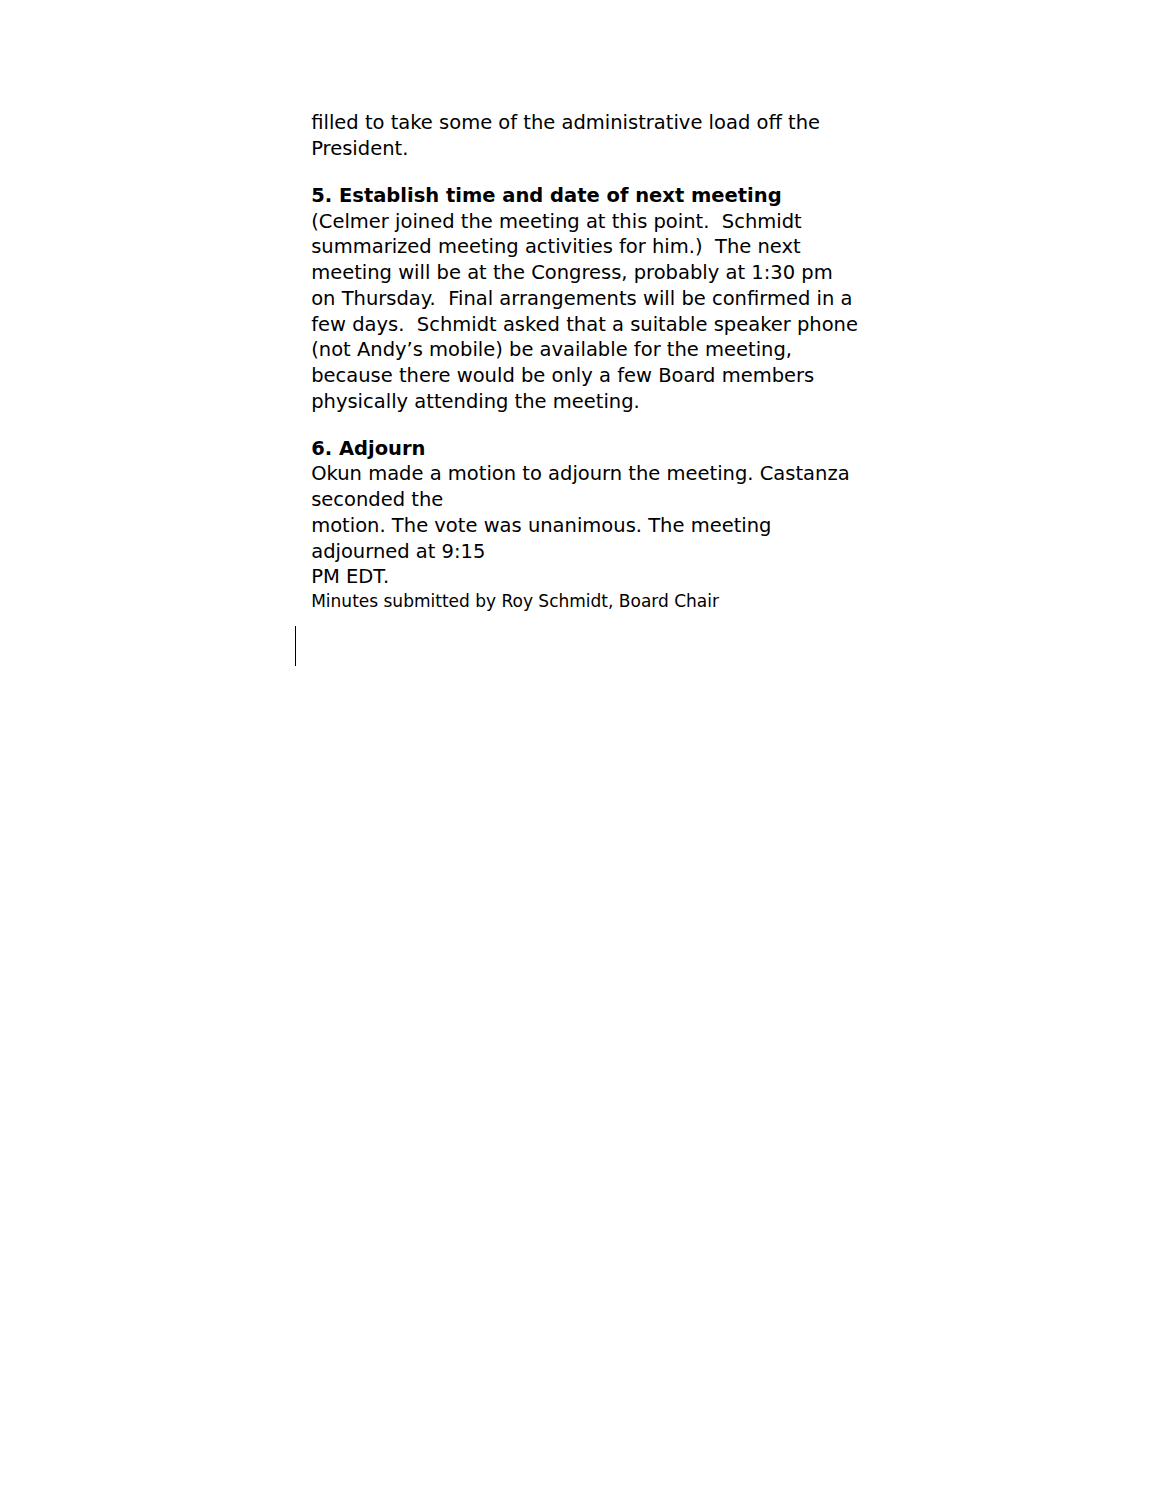filled to take some of the administrative load off the President.
5. Establish time and date of next meeting
(Celmer joined the meeting at this point. Schmidt summarized meeting activities for him.) The next meeting will be at the Congress, probably at 1:30 pm on Thursday. Final arrangements will be confirmed in a few days. Schmidt asked that a suitable speaker phone (not Andy’s mobile) be available for the meeting, because there would be only a few Board members physically attending the meeting.
6. Adjourn
Okun made a motion to adjourn the meeting. Castanza seconded the
motion. The vote was unanimous. The meeting adjourned at 9:15
PM EDT.
Minutes submitted by Roy Schmidt, Board Chair